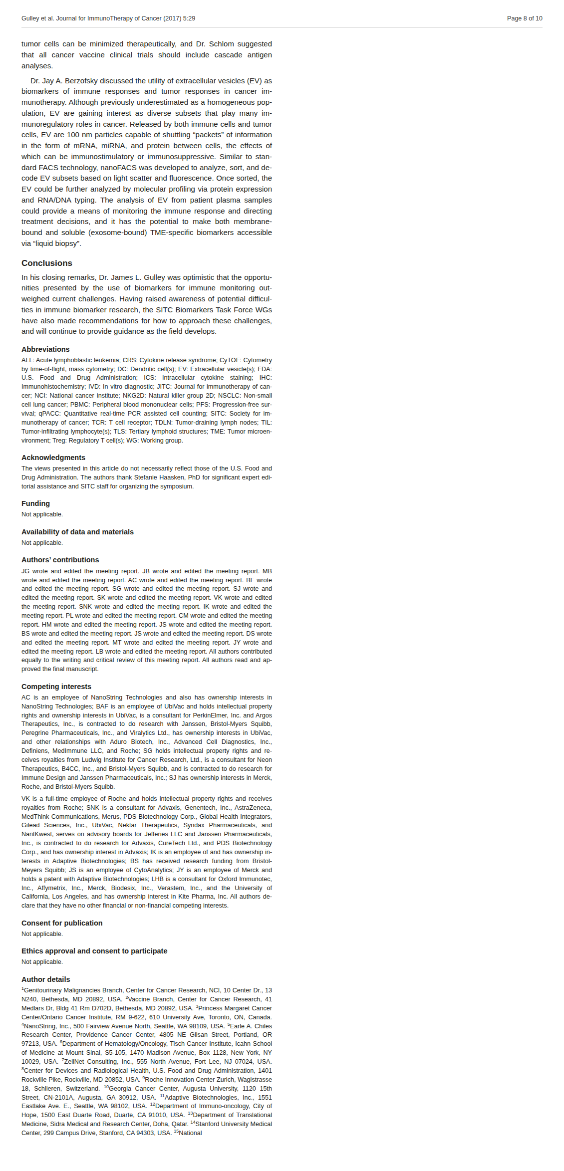Gulley et al. Journal for ImmunoTherapy of Cancer (2017) 5:29 Page 8 of 10
tumor cells can be minimized therapeutically, and Dr. Schlom suggested that all cancer vaccine clinical trials should include cascade antigen analyses.
Dr. Jay A. Berzofsky discussed the utility of extracellular vesicles (EV) as biomarkers of immune responses and tumor responses in cancer immunotherapy. Although previously underestimated as a homogeneous population, EV are gaining interest as diverse subsets that play many immunoregulatory roles in cancer. Released by both immune cells and tumor cells, EV are 100 nm particles capable of shuttling “packets” of information in the form of mRNA, miRNA, and protein between cells, the effects of which can be immunostimulatory or immunosuppressive. Similar to standard FACS technology, nanoFACS was developed to analyze, sort, and decode EV subsets based on light scatter and fluorescence. Once sorted, the EV could be further analyzed by molecular profiling via protein expression and RNA/DNA typing. The analysis of EV from patient plasma samples could provide a means of monitoring the immune response and directing treatment decisions, and it has the potential to make both membrane-bound and soluble (exosome-bound) TME-specific biomarkers accessible via “liquid biopsy”.
Conclusions
In his closing remarks, Dr. James L. Gulley was optimistic that the opportunities presented by the use of biomarkers for immune monitoring outweighed current challenges. Having raised awareness of potential difficulties in immune biomarker research, the SITC Biomarkers Task Force WGs have also made recommendations for how to approach these challenges, and will continue to provide guidance as the field develops.
Abbreviations
ALL: Acute lymphoblastic leukemia; CRS: Cytokine release syndrome; CyTOF: Cytometry by time-of-flight, mass cytometry; DC: Dendritic cell(s); EV: Extracellular vesicle(s); FDA: U.S. Food and Drug Administration; ICS: Intracellular cytokine staining; IHC: Immunohistochemistry; IVD: In vitro diagnostic; JITC: Journal for immunotherapy of cancer; NCI: National cancer institute; NKG2D: Natural killer group 2D; NSCLC: Non-small cell lung cancer; PBMC: Peripheral blood mononuclear cells; PFS: Progression-free survival; qPACC: Quantitative real-time PCR assisted cell counting; SITC: Society for immunotherapy of cancer; TCR: T cell receptor; TDLN: Tumor-draining lymph nodes; TIL: Tumor-infiltrating lymphocyte(s); TLS: Tertiary lymphoid structures; TME: Tumor microenvironment; Treg: Regulatory T cell(s); WG: Working group.
Acknowledgments
The views presented in this article do not necessarily reflect those of the U.S. Food and Drug Administration. The authors thank Stefanie Haasken, PhD for significant expert editorial assistance and SITC staff for organizing the symposium.
Funding
Not applicable.
Availability of data and materials
Not applicable.
Authors’ contributions
JG wrote and edited the meeting report. JB wrote and edited the meeting report. MB wrote and edited the meeting report. AC wrote and edited the meeting report. BF wrote and edited the meeting report. SG wrote and edited the meeting report. SJ wrote and edited the meeting report. SK wrote and edited the meeting report. VK wrote and edited the meeting report. SNK wrote and edited the meeting report. IK wrote and edited the meeting report. PL wrote and edited the meeting report. CM wrote and edited the meeting report. HM wrote and edited the meeting report. JS wrote and edited the meeting report. BS wrote and edited the meeting report. JS wrote and edited the meeting report. DS wrote and edited the meeting report. MT wrote and edited the meeting report. JY wrote and edited the meeting report. LB wrote and edited the meeting report. All authors contributed equally to the writing and critical review of this meeting report. All authors read and approved the final manuscript.
Competing interests
AC is an employee of NanoString Technologies and also has ownership interests in NanoString Technologies; BAF is an employee of UbiVac and holds intellectual property rights and ownership interests in UbiVac, is a consultant for PerkinElmer, Inc. and Argos Therapeutics, Inc., is contracted to do research with Janssen, Bristol-Myers Squibb, Peregrine Pharmaceuticals, Inc., and Viralytics Ltd., has ownership interests in UbiVac, and other relationships with Aduro Biotech, Inc., Advanced Cell Diagnostics, Inc., Definiens, MedImmune LLC, and Roche; SG holds intellectual property rights and receives royalties from Ludwig Institute for Cancer Research, Ltd., is a consultant for Neon Therapeutics, B4CC, Inc., and Bristol-Myers Squibb, and is contracted to do research for Immune Design and Janssen Pharmaceuticals, Inc.; SJ has ownership interests in Merck, Roche, and Bristol-Myers Squibb.
VK is a full-time employee of Roche and holds intellectual property rights and receives royalties from Roche; SNK is a consultant for Advaxis, Genentech, Inc., AstraZeneca, MedThink Communications, Merus, PDS Biotechnology Corp., Global Health Integrators, Gilead Sciences, Inc., UbiVac, Nektar Therapeutics, Syndax Pharmaceuticals, and NantKwest, serves on advisory boards for Jefferies LLC and Janssen Pharmaceuticals, Inc., is contracted to do research for Advaxis, CureTech Ltd., and PDS Biotechnology Corp., and has ownership interest in Advaxis; IK is an employee of and has ownership interests in Adaptive Biotechnologies; BS has received research funding from Bristol-Meyers Squibb; JS is an employee of CytoAnalytics; JY is an employee of Merck and holds a patent with Adaptive Biotechnologies; LHB is a consultant for Oxford Immunotec, Inc., Affymetrix, Inc., Merck, Biodesix, Inc., Verastem, Inc., and the University of California, Los Angeles, and has ownership interest in Kite Pharma, Inc. All authors declare that they have no other financial or non-financial competing interests.
Consent for publication
Not applicable.
Ethics approval and consent to participate
Not applicable.
Author details
1Genitourinary Malignancies Branch, Center for Cancer Research, NCI, 10 Center Dr., 13 N240, Bethesda, MD 20892, USA. 2Vaccine Branch, Center for Cancer Research, 41 Medlars Dr, Bldg 41 Rm D702D, Bethesda, MD 20892, USA. 3Princess Margaret Cancer Center/Ontario Cancer Institute, RM 9-622, 610 University Ave, Toronto, ON, Canada. 4NanoString, Inc., 500 Fairview Avenue North, Seattle, WA 98109, USA. 5Earle A. Chiles Research Center, Providence Cancer Center, 4805 NE Glisan Street, Portland, OR 97213, USA. 6Department of Hematology/Oncology, Tisch Cancer Institute, Icahn School of Medicine at Mount Sinai, S5-105, 1470 Madison Avenue, Box 1128, New York, NY 10029, USA. 7ZellNet Consulting, Inc., 555 North Avenue, Fort Lee, NJ 07024, USA. 8Center for Devices and Radiological Health, U.S. Food and Drug Administration, 1401 Rockville Pike, Rockville, MD 20852, USA. 9Roche Innovation Center Zurich, Wagistrasse 18, Schlieren, Switzerland. 10Georgia Cancer Center, Augusta University, 1120 15th Street, CN-2101A, Augusta, GA 30912, USA. 11Adaptive Biotechnologies, Inc., 1551 Eastlake Ave. E., Seattle, WA 98102, USA. 12Department of Immuno-oncology, City of Hope, 1500 East Duarte Road, Duarte, CA 91010, USA. 13Department of Translational Medicine, Sidra Medical and Research Center, Doha, Qatar. 14Stanford University Medical Center, 299 Campus Drive, Stanford, CA 94303, USA. 15National